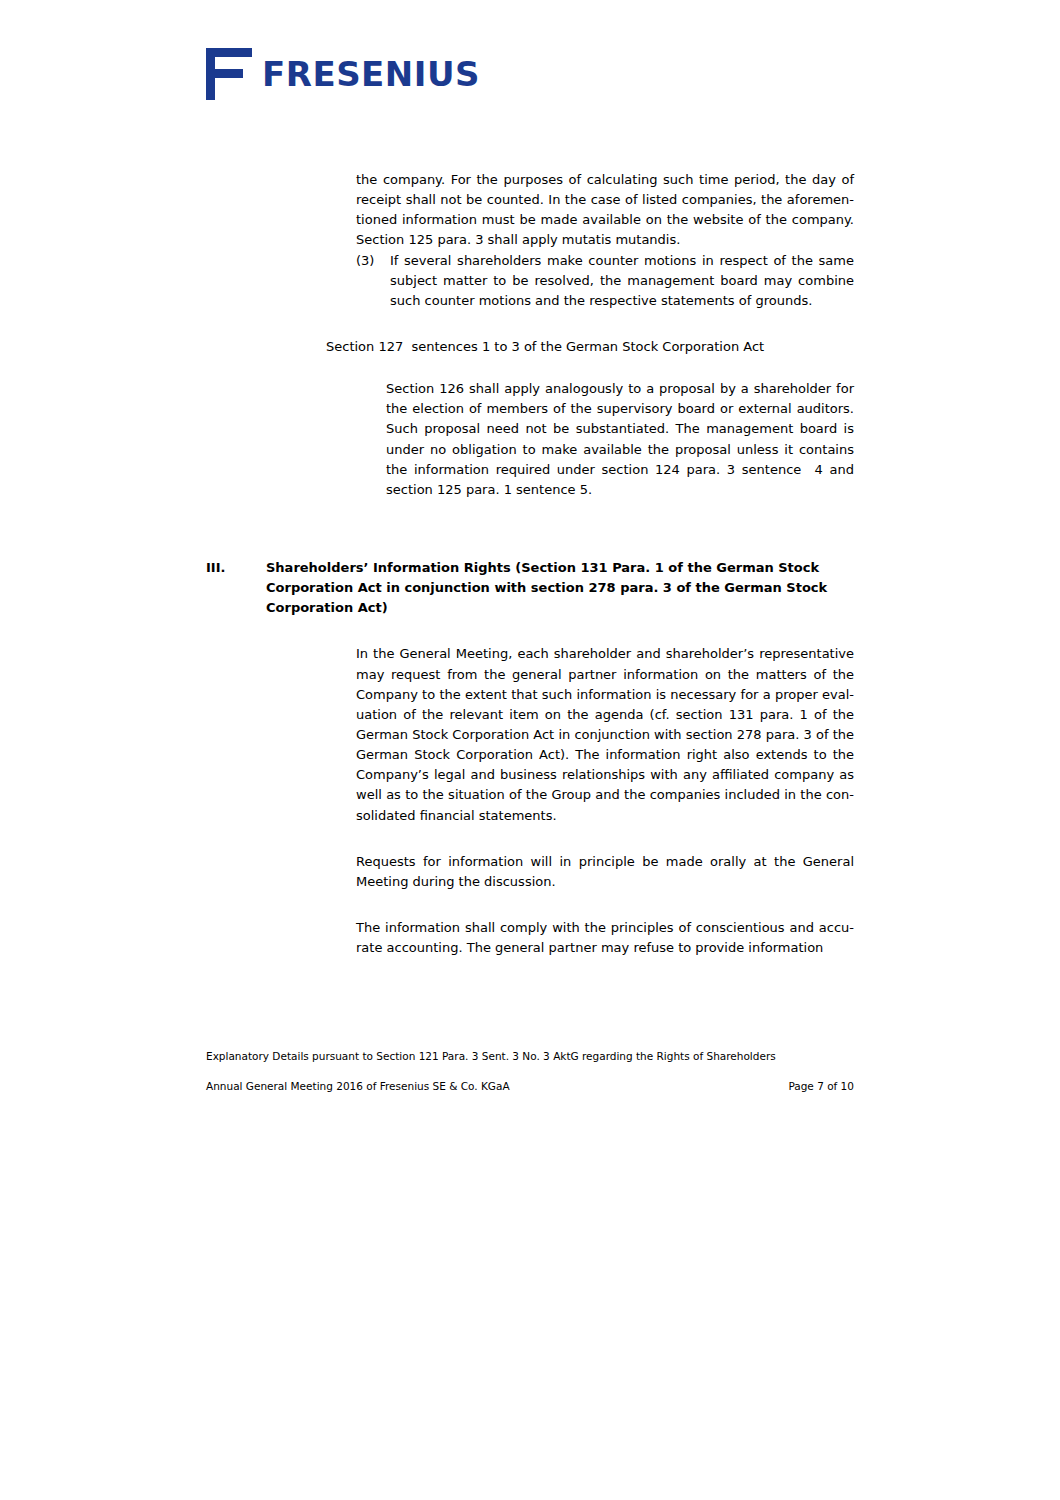FRESENIUS
the company. For the purposes of calculating such time period, the day of receipt shall not be counted. In the case of listed companies, the aforementioned information must be made available on the website of the company. Section 125 para. 3 shall apply mutatis mutandis.
(3)
If several shareholders make counter motions in respect of the same subject matter to be resolved, the management board may combine such counter motions and the respective statements of grounds.
Section 127 sentences 1 to 3 of the German Stock Corporation Act
Section 126 shall apply analogously to a proposal by a shareholder for the election of members of the supervisory board or external auditors. Such proposal need not be substantiated. The management board is under no obligation to make available the proposal unless it contains the information required under section 124 para. 3 sentence 4 and section 125 para. 1 sentence 5.
III.
Shareholders’ Information Rights (Section 131 Para. 1 of the German Stock Corporation Act in conjunction with section 278 para. 3 of the German Stock Corporation Act)
In the General Meeting, each shareholder and shareholder’s representative may request from the general partner information on the matters of the Company to the extent that such information is necessary for a proper evaluation of the relevant item on the agenda (cf. section 131 para. 1 of the German Stock Corporation Act in conjunction with section 278 para. 3 of the German Stock Corporation Act). The information right also extends to the Company’s legal and business relationships with any affiliated company as well as to the situation of the Group and the companies included in the consolidated financial statements.
Requests for information will in principle be made orally at the General Meeting during the discussion.
The information shall comply with the principles of conscientious and accurate accounting. The general partner may refuse to provide information
Explanatory Details pursuant to Section 121 Para. 3 Sent. 3 No. 3 AktG regarding the Rights of Shareholders
Annual General Meeting 2016 of Fresenius SE & Co. KGaA Page 7 of 10